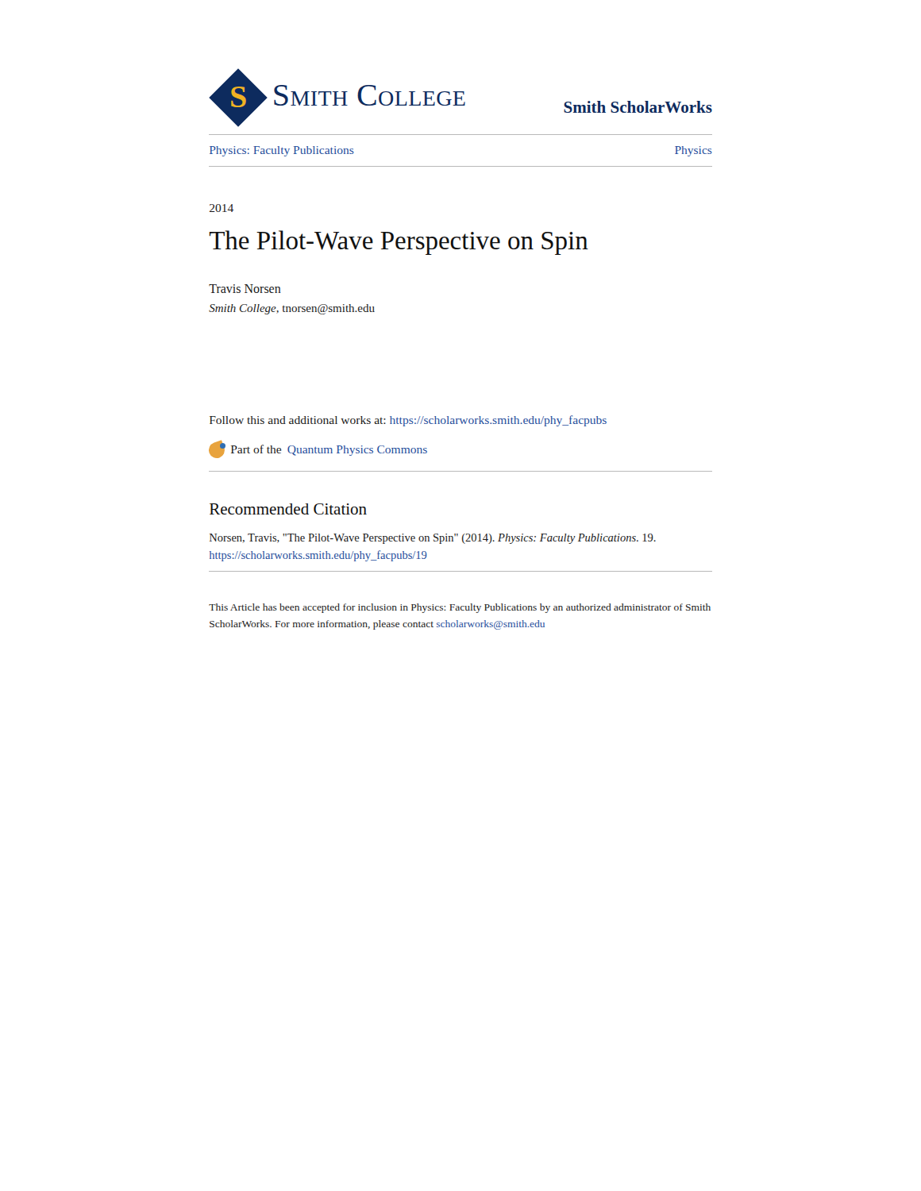S
Smith College
Smith ScholarWorks
Physics: Faculty Publications Physics
2014
The Pilot-Wave Perspective on Spin
Travis Norsen
Smith College, tnorsen@smith.edu
Follow this and additional works at: https://scholarworks.smith.edu/phy_facpubs
Part of the Quantum Physics Commons
Recommended Citation
Norsen, Travis, "The Pilot-Wave Perspective on Spin" (2014). Physics: Faculty Publications. 19.
https://scholarworks.smith.edu/phy_facpubs/19
This Article has been accepted for inclusion in Physics: Faculty Publications by an authorized administrator of Smith ScholarWorks. For more information, please contact scholarworks@smith.edu